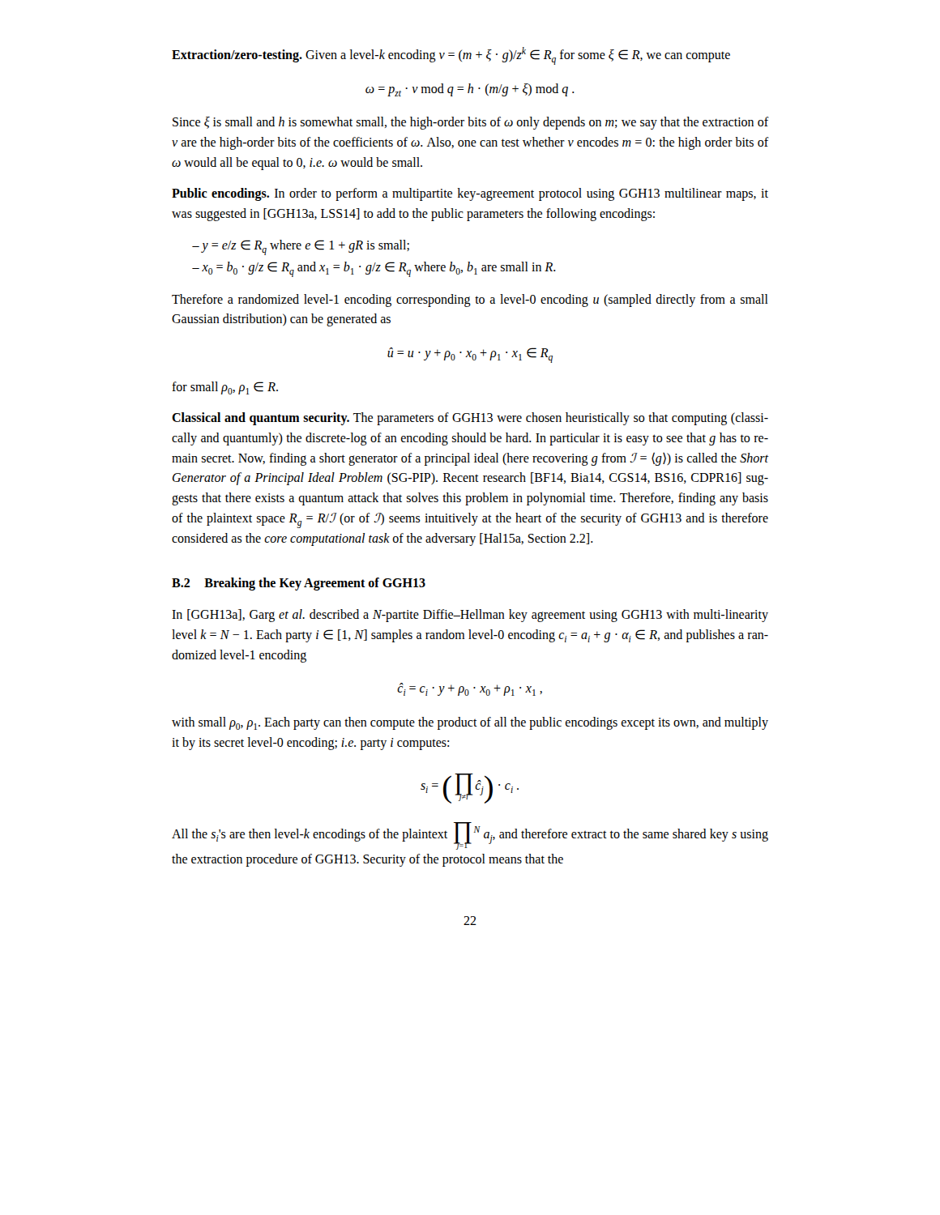Extraction/zero-testing. Given a level-k encoding v = (m + ξ · g)/zk ∈ Rq for some ξ ∈ R, we can compute
ω = pzt · v mod q = h · (m/g + ξ) mod q .
Since ξ is small and h is somewhat small, the high-order bits of ω only depends on m; we say that the extraction of v are the high-order bits of the coefficients of ω. Also, one can test whether v encodes m = 0: the high order bits of ω would all be equal to 0, i.e. ω would be small.
Public encodings. In order to perform a multipartite key-agreement protocol using GGH13 multilinear maps, it was suggested in [GGH13a, LSS14] to add to the public parameters the following encodings:
y = e/z ∈ Rq where e ∈ 1 + gR is small;
x0 = b0 · g/z ∈ Rq and x1 = b1 · g/z ∈ Rq where b0, b1 are small in R.
Therefore a randomized level-1 encoding corresponding to a level-0 encoding u (sampled directly from a small Gaussian distribution) can be generated as
û = u · y + ρ0 · x0 + ρ1 · x1 ∈ Rq
for small ρ0, ρ1 ∈ R.
Classical and quantum security. The parameters of GGH13 were chosen heuristically so that computing (classically and quantumly) the discrete-log of an encoding should be hard. In particular it is easy to see that g has to remain secret. Now, finding a short generator of a principal ideal (here recovering g from ℐ = ⟨g⟩) is called the Short Generator of a Principal Ideal Problem (SG-PIP). Recent research [BF14, Bia14, CGS14, BS16, CDPR16] suggests that there exists a quantum attack that solves this problem in polynomial time. Therefore, finding any basis of the plaintext space Rg = R/ℐ (or of ℐ) seems intuitively at the heart of the security of GGH13 and is therefore considered as the core computational task of the adversary [Hal15a, Section 2.2].
B.2 Breaking the Key Agreement of GGH13
In [GGH13a], Garg et al. described a N-partite Diffie–Hellman key agreement using GGH13 with multi-linearity level k = N − 1. Each party i ∈ [1, N] samples a random level-0 encoding ci = ai + g · αi ∈ R, and publishes a randomized level-1 encoding
ĉi = ci · y + ρ0 · x0 + ρ1 · x1 ,
with small ρ0, ρ1. Each party can then compute the product of all the public encodings except its own, and multiply it by its secret level-0 encoding; i.e. party i computes:
si = (∏j≠i ĉj) · ci .
All the si's are then level-k encodings of the plaintext ∏j=1N aj, and therefore extract to the same shared key s using the extraction procedure of GGH13. Security of the protocol means that the
22